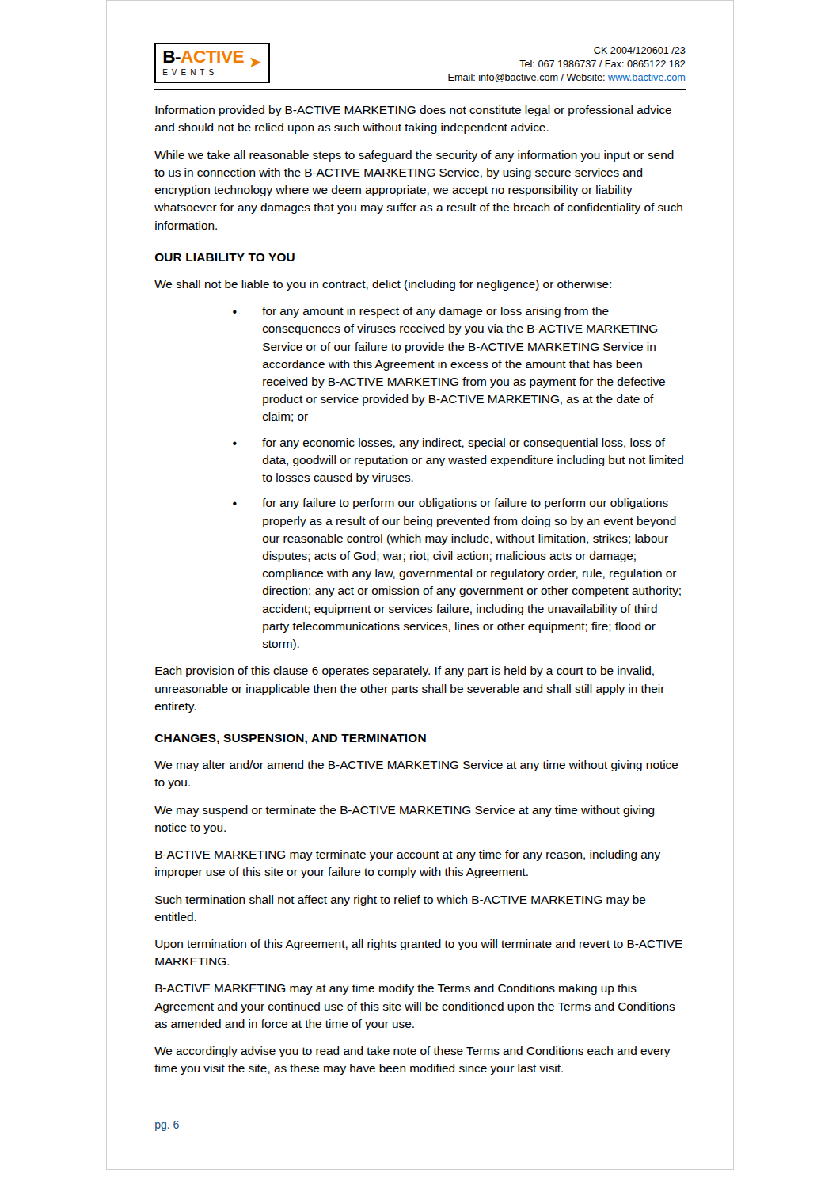B-ACTIVE EVENTS
➤
CK 2004/120601 /23
Tel: 067 1986737 / Fax: 0865122 182
Email: info@bactive.com / Website: www.bactive.com
Information provided by B-ACTIVE MARKETING does not constitute legal or professional advice and should not be relied upon as such without taking independent advice.
While we take all reasonable steps to safeguard the security of any information you input or send to us in connection with the B-ACTIVE MARKETING Service, by using secure services and encryption technology where we deem appropriate, we accept no responsibility or liability whatsoever for any damages that you may suffer as a result of the breach of confidentiality of such information.
OUR LIABILITY TO YOU
We shall not be liable to you in contract, delict (including for negligence) or otherwise:
for any amount in respect of any damage or loss arising from the consequences of viruses received by you via the B-ACTIVE MARKETING Service or of our failure to provide the B-ACTIVE MARKETING Service in accordance with this Agreement in excess of the amount that has been received by B-ACTIVE MARKETING from you as payment for the defective product or service provided by B-ACTIVE MARKETING, as at the date of claim; or
for any economic losses, any indirect, special or consequential loss, loss of data, goodwill or reputation or any wasted expenditure including but not limited to losses caused by viruses.
for any failure to perform our obligations or failure to perform our obligations properly as a result of our being prevented from doing so by an event beyond our reasonable control (which may include, without limitation, strikes; labour disputes; acts of God; war; riot; civil action; malicious acts or damage; compliance with any law, governmental or regulatory order, rule, regulation or direction; any act or omission of any government or other competent authority; accident; equipment or services failure, including the unavailability of third party telecommunications services, lines or other equipment; fire; flood or storm).
Each provision of this clause 6 operates separately. If any part is held by a court to be invalid, unreasonable or inapplicable then the other parts shall be severable and shall still apply in their entirety.
CHANGES, SUSPENSION, AND TERMINATION
We may alter and/or amend the B-ACTIVE MARKETING Service at any time without giving notice to you.
We may suspend or terminate the B-ACTIVE MARKETING Service at any time without giving notice to you.
B-ACTIVE MARKETING may terminate your account at any time for any reason, including any improper use of this site or your failure to comply with this Agreement.
Such termination shall not affect any right to relief to which B-ACTIVE MARKETING may be entitled.
Upon termination of this Agreement, all rights granted to you will terminate and revert to B-ACTIVE MARKETING.
B-ACTIVE MARKETING may at any time modify the Terms and Conditions making up this Agreement and your continued use of this site will be conditioned upon the Terms and Conditions as amended and in force at the time of your use.
We accordingly advise you to read and take note of these Terms and Conditions each and every time you visit the site, as these may have been modified since your last visit.
pg. 6